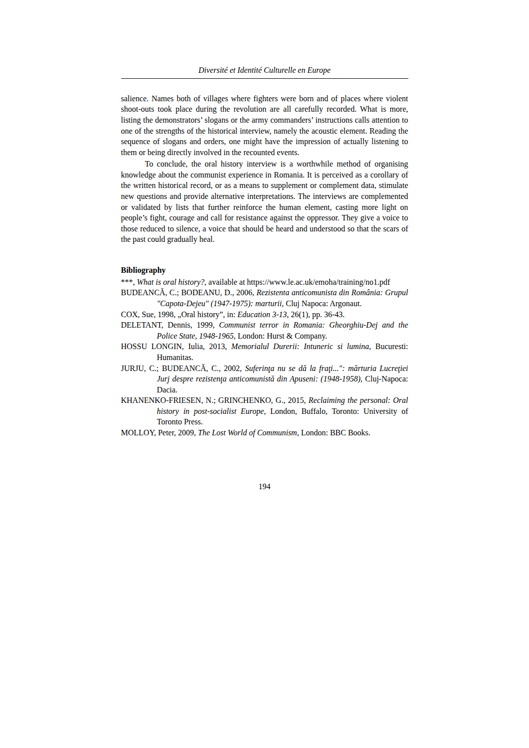Diversité et Identité Culturelle en Europe
salience. Names both of villages where fighters were born and of places where violent shoot-outs took place during the revolution are all carefully recorded. What is more, listing the demonstrators’ slogans or the army commanders’ instructions calls attention to one of the strengths of the historical interview, namely the acoustic element. Reading the sequence of slogans and orders, one might have the impression of actually listening to them or being directly involved in the recounted events.
To conclude, the oral history interview is a worthwhile method of organising knowledge about the communist experience in Romania. It is perceived as a corollary of the written historical record, or as a means to supplement or complement data, stimulate new questions and provide alternative interpretations. The interviews are complemented or validated by lists that further reinforce the human element, casting more light on people’s fight, courage and call for resistance against the oppressor. They give a voice to those reduced to silence, a voice that should be heard and understood so that the scars of the past could gradually heal.
Bibliography
***, What is oral history?, available at https://www.le.ac.uk/emoha/training/no1.pdf
BUDEANCĂ, C.; BODEANU, D., 2006, Rezistenta anticomunista din România: Grupul "Capota-Dejeu" (1947-1975): marturii, Cluj Napoca: Argonaut.
COX, Sue, 1998, „Oral history”, in: Education 3-13, 26(1), pp. 36-43.
DELETANT, Dennis, 1999, Communist terror in Romania: Gheorghiu-Dej and the Police State, 1948-1965, London: Hurst & Company.
HOSSU LONGIN, Iulia, 2013, Memorialul Durerii: Intuneric si lumina, Bucuresti: Humanitas.
JURJU, C.; BUDEANCĂ, C., 2002, Suferinţa nu se dă la fraţi...": mărturia Lucreţiei Jurj despre rezistenţa anticomunistă din Apuseni: (1948-1958), Cluj-Napoca: Dacia.
KHANENKO-FRIESEN, N.; GRINCHENKO, G., 2015, Reclaiming the personal: Oral history in post-socialist Europe, London, Buffalo, Toronto: University of Toronto Press.
MOLLOY, Peter, 2009, The Lost World of Communism, London: BBC Books.
194